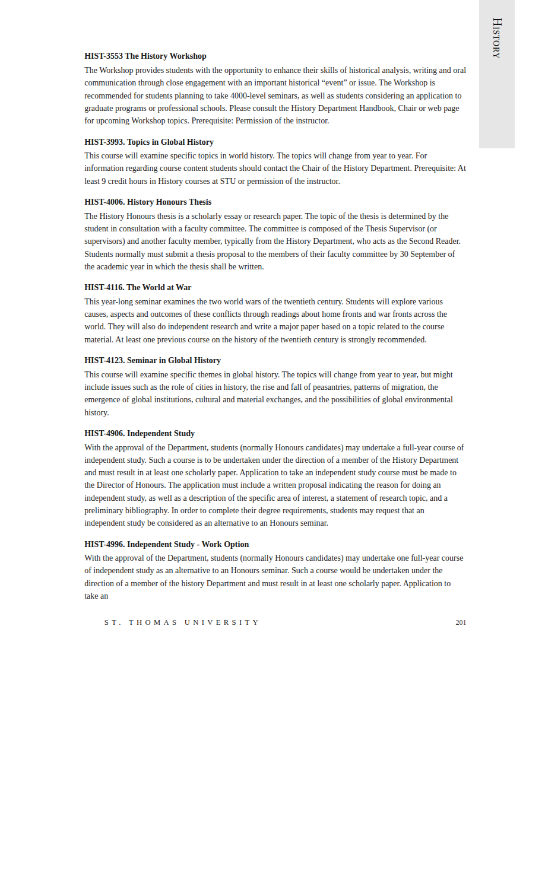History
HIST-3553 The History Workshop
The Workshop provides students with the opportunity to enhance their skills of historical analysis, writing and oral communication through close engagement with an important historical “event” or issue. The Workshop is recommended for students planning to take 4000-level seminars, as well as students considering an application to graduate programs or professional schools. Please consult the History Department Handbook, Chair or web page for upcoming Workshop topics. Prerequisite: Permission of the instructor.
HIST-3993. Topics in Global History
This course will examine specific topics in world history. The topics will change from year to year. For information regarding course content students should contact the Chair of the History Department. Prerequisite: At least 9 credit hours in History courses at STU or permission of the instructor.
HIST-4006. History Honours Thesis
The History Honours thesis is a scholarly essay or research paper. The topic of the thesis is determined by the student in consultation with a faculty committee. The committee is composed of the Thesis Supervisor (or supervisors) and another faculty member, typically from the History Department, who acts as the Second Reader. Students normally must submit a thesis proposal to the members of their faculty committee by 30 September of the academic year in which the thesis shall be written.
HIST-4116. The World at War
This year-long seminar examines the two world wars of the twentieth century. Students will explore various causes, aspects and outcomes of these conflicts through readings about home fronts and war fronts across the world. They will also do independent research and write a major paper based on a topic related to the course material. At least one previous course on the history of the twentieth century is strongly recommended.
HIST-4123. Seminar in Global History
This course will examine specific themes in global history. The topics will change from year to year, but might include issues such as the role of cities in history, the rise and fall of peasantries, patterns of migration, the emergence of global institutions, cultural and material exchanges, and the possibilities of global environmental history.
HIST-4906. Independent Study
With the approval of the Department, students (normally Honours candidates) may undertake a full-year course of independent study. Such a course is to be undertaken under the direction of a member of the History Department and must result in at least one scholarly paper. Application to take an independent study course must be made to the Director of Honours. The application must include a written proposal indicating the reason for doing an independent study, as well as a description of the specific area of interest, a statement of research topic, and a preliminary bibliography. In order to complete their degree requirements, students may request that an independent study be considered as an alternative to an Honours seminar.
HIST-4996. Independent Study - Work Option
With the approval of the Department, students (normally Honours candidates) may undertake one full-year course of independent study as an alternative to an Honours seminar. Such a course would be undertaken under the direction of a member of the history Department and must result in at least one scholarly paper. Application to take an
St. Thomas University
201